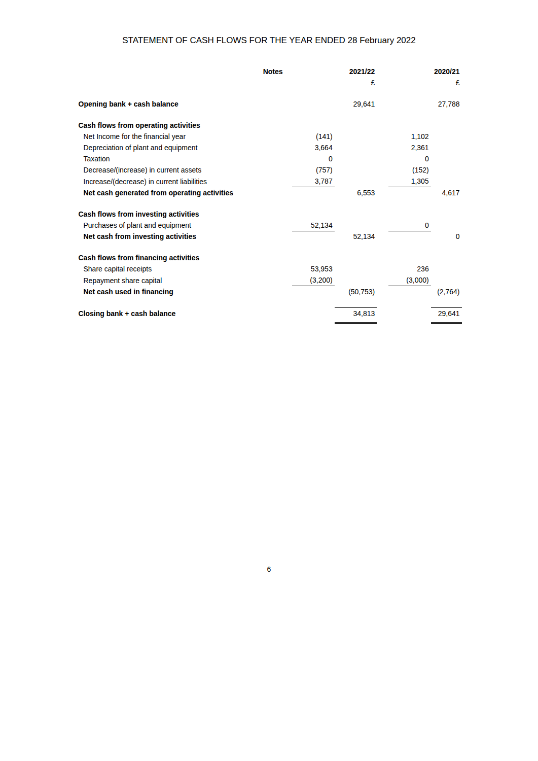STATEMENT OF CASH FLOWS FOR THE YEAR ENDED 28 February 2022
| | Notes | | 2021/22 | | | 2020/21 |
| --- | --- | --- | --- | --- | --- | --- |
| | | | £ | | | £ |
| Opening bank + cash balance | | | 29,641 | | | 27,788 |
| Cash flows from operating activities | | | | | | |
| Net Income for the financial year | | (141) | | | 1,102 | |
| Depreciation of plant and equipment | | 3,664 | | | 2,361 | |
| Taxation | | 0 | | | 0 | |
| Decrease/(increase) in current assets | | (757) | | | (152) | |
| Increase/(decrease) in current liabilities | | 3,787 | | | 1,305 | |
| Net cash generated from operating activities | | | 6,553 | | | 4,617 |
| Cash flows from investing activities | | | | | | |
| Purchases of plant and equipment | | 52,134 | | | 0 | |
| Net cash from investing activities | | | 52,134 | | | 0 |
| Cash flows from financing activities | | | | | | |
| Share capital receipts | | 53,953 | | | 236 | |
| Repayment share capital | | (3,200) | | | (3,000) | |
| Net cash used in financing | | | (50,753) | | | (2,764) |
| Closing bank + cash balance | | | 34,813 | | | 29,641 |
6